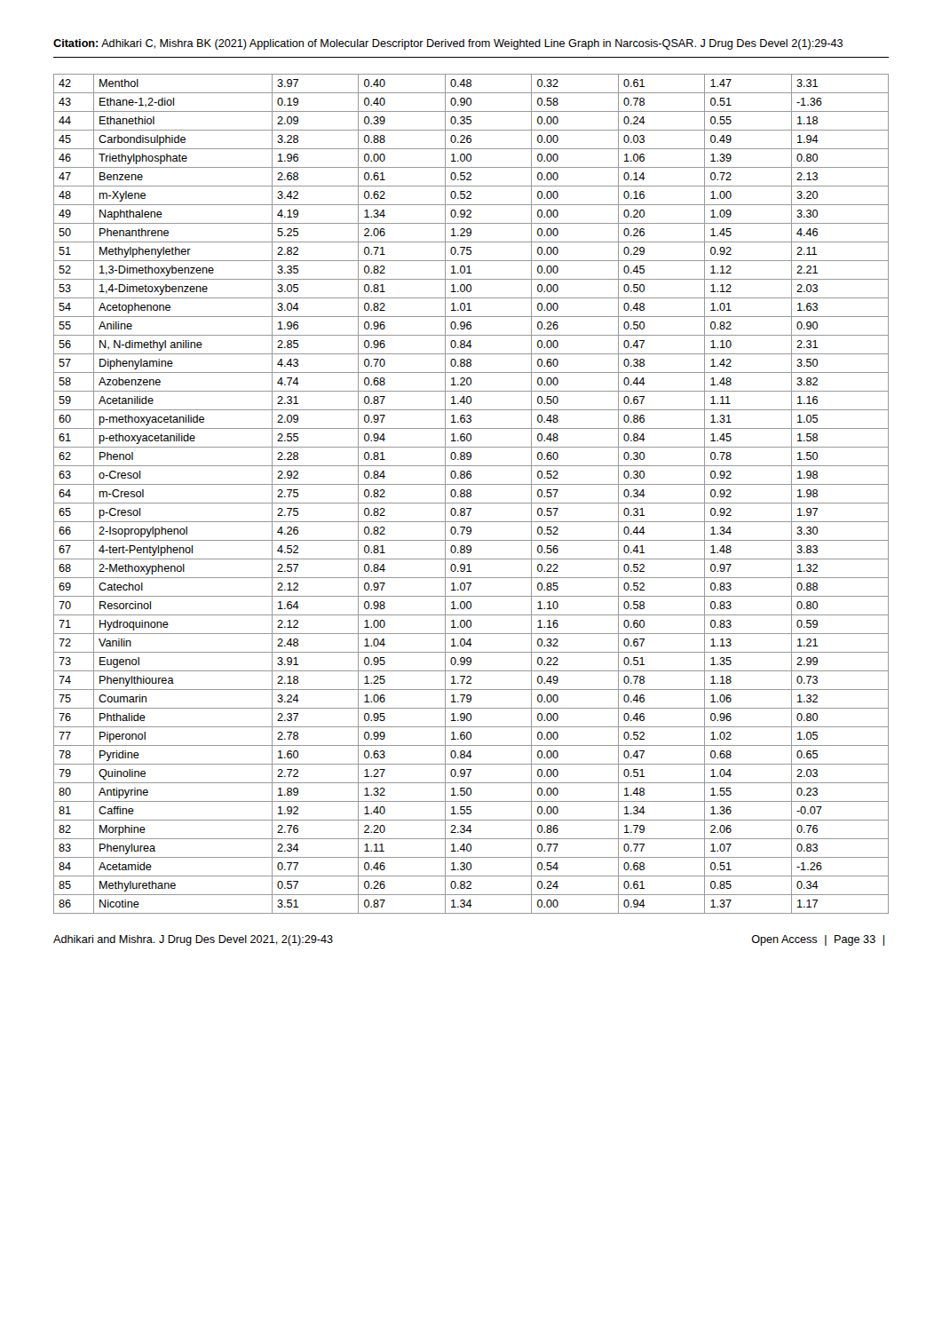Citation: Adhikari C, Mishra BK (2021) Application of Molecular Descriptor Derived from Weighted Line Graph in Narcosis-QSAR. J Drug Des Devel 2(1):29-43
| 42 | Menthol | 3.97 | 0.40 | 0.48 | 0.32 | 0.61 | 1.47 | 3.31 |
| 43 | Ethane-1,2-diol | 0.19 | 0.40 | 0.90 | 0.58 | 0.78 | 0.51 | -1.36 |
| 44 | Ethanethiol | 2.09 | 0.39 | 0.35 | 0.00 | 0.24 | 0.55 | 1.18 |
| 45 | Carbondisulphide | 3.28 | 0.88 | 0.26 | 0.00 | 0.03 | 0.49 | 1.94 |
| 46 | Triethylphosphate | 1.96 | 0.00 | 1.00 | 0.00 | 1.06 | 1.39 | 0.80 |
| 47 | Benzene | 2.68 | 0.61 | 0.52 | 0.00 | 0.14 | 0.72 | 2.13 |
| 48 | m-Xylene | 3.42 | 0.62 | 0.52 | 0.00 | 0.16 | 1.00 | 3.20 |
| 49 | Naphthalene | 4.19 | 1.34 | 0.92 | 0.00 | 0.20 | 1.09 | 3.30 |
| 50 | Phenanthrene | 5.25 | 2.06 | 1.29 | 0.00 | 0.26 | 1.45 | 4.46 |
| 51 | Methylphenylether | 2.82 | 0.71 | 0.75 | 0.00 | 0.29 | 0.92 | 2.11 |
| 52 | 1,3-Dimethoxybenzene | 3.35 | 0.82 | 1.01 | 0.00 | 0.45 | 1.12 | 2.21 |
| 53 | 1,4-Dimetoxybenzene | 3.05 | 0.81 | 1.00 | 0.00 | 0.50 | 1.12 | 2.03 |
| 54 | Acetophenone | 3.04 | 0.82 | 1.01 | 0.00 | 0.48 | 1.01 | 1.63 |
| 55 | Aniline | 1.96 | 0.96 | 0.96 | 0.26 | 0.50 | 0.82 | 0.90 |
| 56 | N, N-dimethyl aniline | 2.85 | 0.96 | 0.84 | 0.00 | 0.47 | 1.10 | 2.31 |
| 57 | Diphenylamine | 4.43 | 0.70 | 0.88 | 0.60 | 0.38 | 1.42 | 3.50 |
| 58 | Azobenzene | 4.74 | 0.68 | 1.20 | 0.00 | 0.44 | 1.48 | 3.82 |
| 59 | Acetanilide | 2.31 | 0.87 | 1.40 | 0.50 | 0.67 | 1.11 | 1.16 |
| 60 | p-methoxyacetanilide | 2.09 | 0.97 | 1.63 | 0.48 | 0.86 | 1.31 | 1.05 |
| 61 | p-ethoxyacetanilide | 2.55 | 0.94 | 1.60 | 0.48 | 0.84 | 1.45 | 1.58 |
| 62 | Phenol | 2.28 | 0.81 | 0.89 | 0.60 | 0.30 | 0.78 | 1.50 |
| 63 | o-Cresol | 2.92 | 0.84 | 0.86 | 0.52 | 0.30 | 0.92 | 1.98 |
| 64 | m-Cresol | 2.75 | 0.82 | 0.88 | 0.57 | 0.34 | 0.92 | 1.98 |
| 65 | p-Cresol | 2.75 | 0.82 | 0.87 | 0.57 | 0.31 | 0.92 | 1.97 |
| 66 | 2-Isopropylphenol | 4.26 | 0.82 | 0.79 | 0.52 | 0.44 | 1.34 | 3.30 |
| 67 | 4-tert-Pentylphenol | 4.52 | 0.81 | 0.89 | 0.56 | 0.41 | 1.48 | 3.83 |
| 68 | 2-Methoxyphenol | 2.57 | 0.84 | 0.91 | 0.22 | 0.52 | 0.97 | 1.32 |
| 69 | Catechol | 2.12 | 0.97 | 1.07 | 0.85 | 0.52 | 0.83 | 0.88 |
| 70 | Resorcinol | 1.64 | 0.98 | 1.00 | 1.10 | 0.58 | 0.83 | 0.80 |
| 71 | Hydroquinone | 2.12 | 1.00 | 1.00 | 1.16 | 0.60 | 0.83 | 0.59 |
| 72 | Vanilin | 2.48 | 1.04 | 1.04 | 0.32 | 0.67 | 1.13 | 1.21 |
| 73 | Eugenol | 3.91 | 0.95 | 0.99 | 0.22 | 0.51 | 1.35 | 2.99 |
| 74 | Phenylthiourea | 2.18 | 1.25 | 1.72 | 0.49 | 0.78 | 1.18 | 0.73 |
| 75 | Coumarin | 3.24 | 1.06 | 1.79 | 0.00 | 0.46 | 1.06 | 1.32 |
| 76 | Phthalide | 2.37 | 0.95 | 1.90 | 0.00 | 0.46 | 0.96 | 0.80 |
| 77 | Piperonol | 2.78 | 0.99 | 1.60 | 0.00 | 0.52 | 1.02 | 1.05 |
| 78 | Pyridine | 1.60 | 0.63 | 0.84 | 0.00 | 0.47 | 0.68 | 0.65 |
| 79 | Quinoline | 2.72 | 1.27 | 0.97 | 0.00 | 0.51 | 1.04 | 2.03 |
| 80 | Antipyrine | 1.89 | 1.32 | 1.50 | 0.00 | 1.48 | 1.55 | 0.23 |
| 81 | Caffine | 1.92 | 1.40 | 1.55 | 0.00 | 1.34 | 1.36 | -0.07 |
| 82 | Morphine | 2.76 | 2.20 | 2.34 | 0.86 | 1.79 | 2.06 | 0.76 |
| 83 | Phenylurea | 2.34 | 1.11 | 1.40 | 0.77 | 0.77 | 1.07 | 0.83 |
| 84 | Acetamide | 0.77 | 0.46 | 1.30 | 0.54 | 0.68 | 0.51 | -1.26 |
| 85 | Methylurethane | 0.57 | 0.26 | 0.82 | 0.24 | 0.61 | 0.85 | 0.34 |
| 86 | Nicotine | 3.51 | 0.87 | 1.34 | 0.00 | 0.94 | 1.37 | 1.17 |
Adhikari and Mishra. J Drug Des Devel 2021, 2(1):29-43
Open Access | Page 33 |